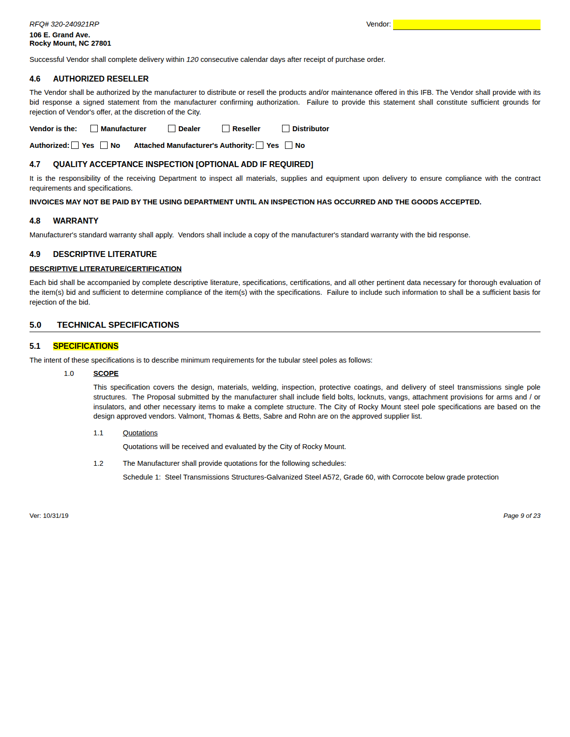RFQ# 320-240921RP
Vendor:
106 E. Grand Ave.
Rocky Mount, NC 27801
Successful Vendor shall complete delivery within 120 consecutive calendar days after receipt of purchase order.
4.6 AUTHORIZED RESELLER
The Vendor shall be authorized by the manufacturer to distribute or resell the products and/or maintenance offered in this IFB. The Vendor shall provide with its bid response a signed statement from the manufacturer confirming authorization. Failure to provide this statement shall constitute sufficient grounds for rejection of Vendor's offer, at the discretion of the City.
Vendor is the: Manufacturer Dealer Reseller Distributor
Authorized: Yes No Attached Manufacturer's Authority: Yes No
4.7 QUALITY ACCEPTANCE INSPECTION [OPTIONAL ADD IF REQUIRED]
It is the responsibility of the receiving Department to inspect all materials, supplies and equipment upon delivery to ensure compliance with the contract requirements and specifications.
INVOICES MAY NOT BE PAID BY THE USING DEPARTMENT UNTIL AN INSPECTION HAS OCCURRED AND THE GOODS ACCEPTED.
4.8 WARRANTY
Manufacturer's standard warranty shall apply. Vendors shall include a copy of the manufacturer's standard warranty with the bid response.
4.9 DESCRIPTIVE LITERATURE
DESCRIPTIVE LITERATURE/CERTIFICATION
Each bid shall be accompanied by complete descriptive literature, specifications, certifications, and all other pertinent data necessary for thorough evaluation of the item(s) bid and sufficient to determine compliance of the item(s) with the specifications. Failure to include such information to shall be a sufficient basis for rejection of the bid.
5.0 TECHNICAL SPECIFICATIONS
5.1 SPECIFICATIONS
The intent of these specifications is to describe minimum requirements for the tubular steel poles as follows:
1.0 SCOPE
This specification covers the design, materials, welding, inspection, protective coatings, and delivery of steel transmissions single pole structures. The Proposal submitted by the manufacturer shall include field bolts, locknuts, vangs, attachment provisions for arms and / or insulators, and other necessary items to make a complete structure. The City of Rocky Mount steel pole specifications are based on the design approved vendors. Valmont, Thomas & Betts, Sabre and Rohn are on the approved supplier list.
1.1 Quotations
Quotations will be received and evaluated by the City of Rocky Mount.
1.2 The Manufacturer shall provide quotations for the following schedules:
Schedule 1: Steel Transmissions Structures-Galvanized Steel A572, Grade 60, with Corrocote below grade protection
Ver: 10/31/19
Page 9 of 23